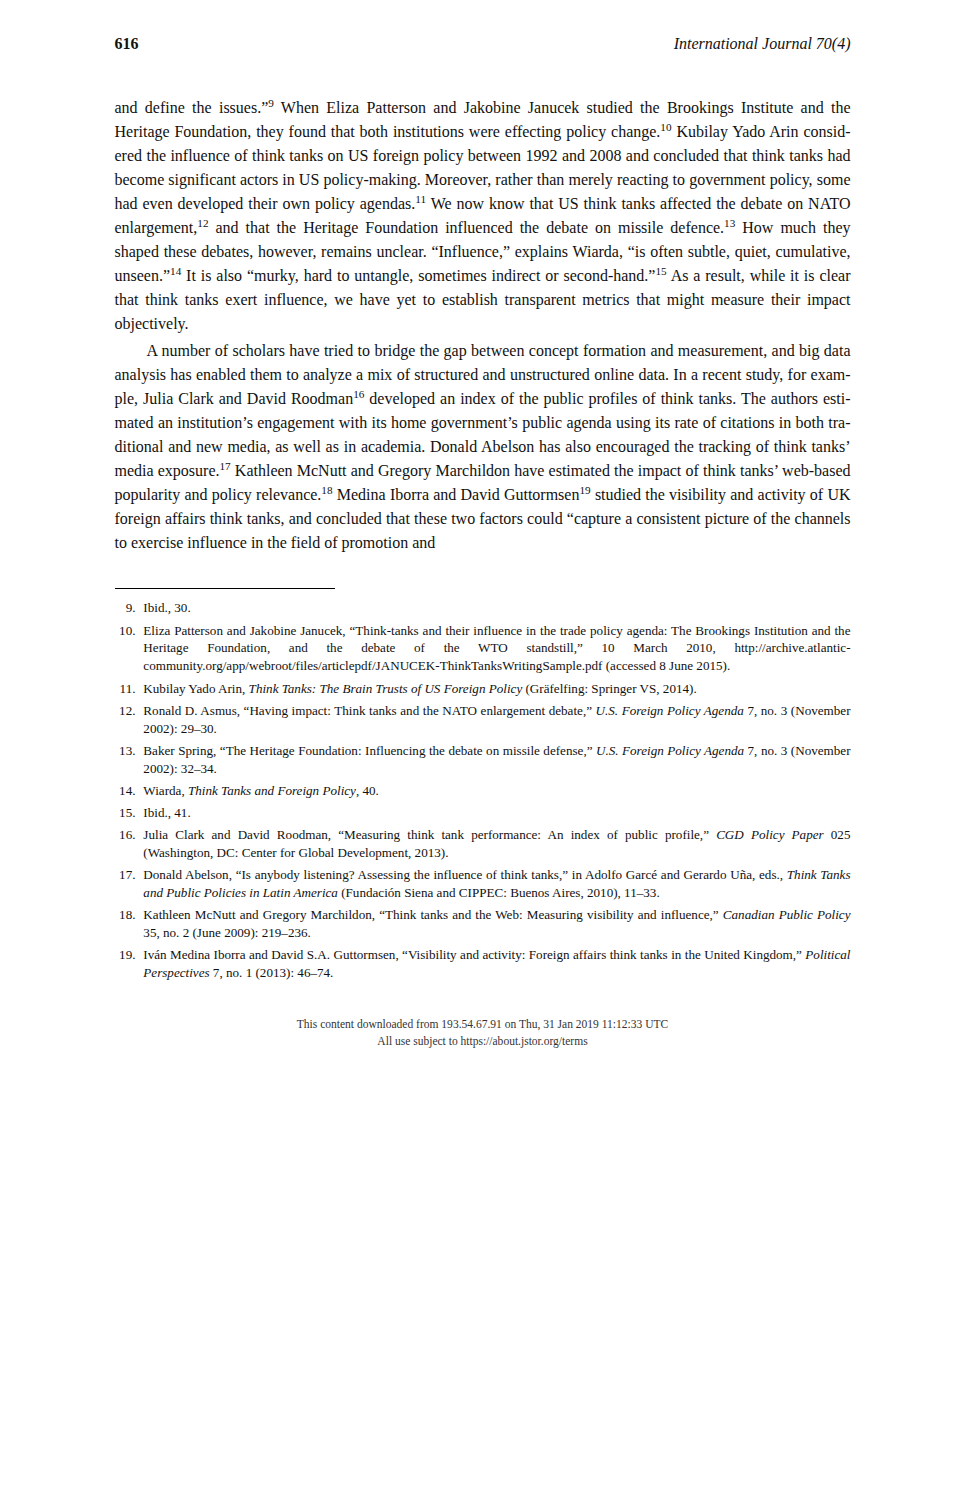616 International Journal 70(4)
and define the issues.”9 When Eliza Patterson and Jakobine Janucek studied the Brookings Institute and the Heritage Foundation, they found that both institutions were effecting policy change.10 Kubilay Yado Arin considered the influence of think tanks on US foreign policy between 1992 and 2008 and concluded that think tanks had become significant actors in US policy-making. Moreover, rather than merely reacting to government policy, some had even developed their own policy agendas.11 We now know that US think tanks affected the debate on NATO enlargement,12 and that the Heritage Foundation influenced the debate on missile defence.13 How much they shaped these debates, however, remains unclear. “Influence,” explains Wiarda, “is often subtle, quiet, cumulative, unseen.”14 It is also “murky, hard to untangle, sometimes indirect or second-hand.”15 As a result, while it is clear that think tanks exert influence, we have yet to establish transparent metrics that might measure their impact objectively.
A number of scholars have tried to bridge the gap between concept formation and measurement, and big data analysis has enabled them to analyze a mix of structured and unstructured online data. In a recent study, for example, Julia Clark and David Roodman16 developed an index of the public profiles of think tanks. The authors estimated an institution’s engagement with its home government’s public agenda using its rate of citations in both traditional and new media, as well as in academia. Donald Abelson has also encouraged the tracking of think tanks’ media exposure.17 Kathleen McNutt and Gregory Marchildon have estimated the impact of think tanks’ web-based popularity and policy relevance.18 Medina Iborra and David Guttormsen19 studied the visibility and activity of UK foreign affairs think tanks, and concluded that these two factors could “capture a consistent picture of the channels to exercise influence in the field of promotion and
9. Ibid., 30.
10. Eliza Patterson and Jakobine Janucek, “Think-tanks and their influence in the trade policy agenda: The Brookings Institution and the Heritage Foundation, and the debate of the WTO standstill,” 10 March 2010, http://archive.atlantic-community.org/app/webroot/files/articlepdf/JANUCEK-ThinkTanksWritingSample.pdf (accessed 8 June 2015).
11. Kubilay Yado Arin, Think Tanks: The Brain Trusts of US Foreign Policy (Gräfelfing: Springer VS, 2014).
12. Ronald D. Asmus, “Having impact: Think tanks and the NATO enlargement debate,” U.S. Foreign Policy Agenda 7, no. 3 (November 2002): 29–30.
13. Baker Spring, “The Heritage Foundation: Influencing the debate on missile defense,” U.S. Foreign Policy Agenda 7, no. 3 (November 2002): 32–34.
14. Wiarda, Think Tanks and Foreign Policy, 40.
15. Ibid., 41.
16. Julia Clark and David Roodman, “Measuring think tank performance: An index of public profile,” CGD Policy Paper 025 (Washington, DC: Center for Global Development, 2013).
17. Donald Abelson, “Is anybody listening? Assessing the influence of think tanks,” in Adolfo Garcé and Gerardo Uña, eds., Think Tanks and Public Policies in Latin America (Fundación Siena and CIPPEC: Buenos Aires, 2010), 11–33.
18. Kathleen McNutt and Gregory Marchildon, “Think tanks and the Web: Measuring visibility and influence,” Canadian Public Policy 35, no. 2 (June 2009): 219–236.
19. Iván Medina Iborra and David S.A. Guttormsen, “Visibility and activity: Foreign affairs think tanks in the United Kingdom,” Political Perspectives 7, no. 1 (2013): 46–74.
This content downloaded from 193.54.67.91 on Thu, 31 Jan 2019 11:12:33 UTC
All use subject to https://about.jstor.org/terms